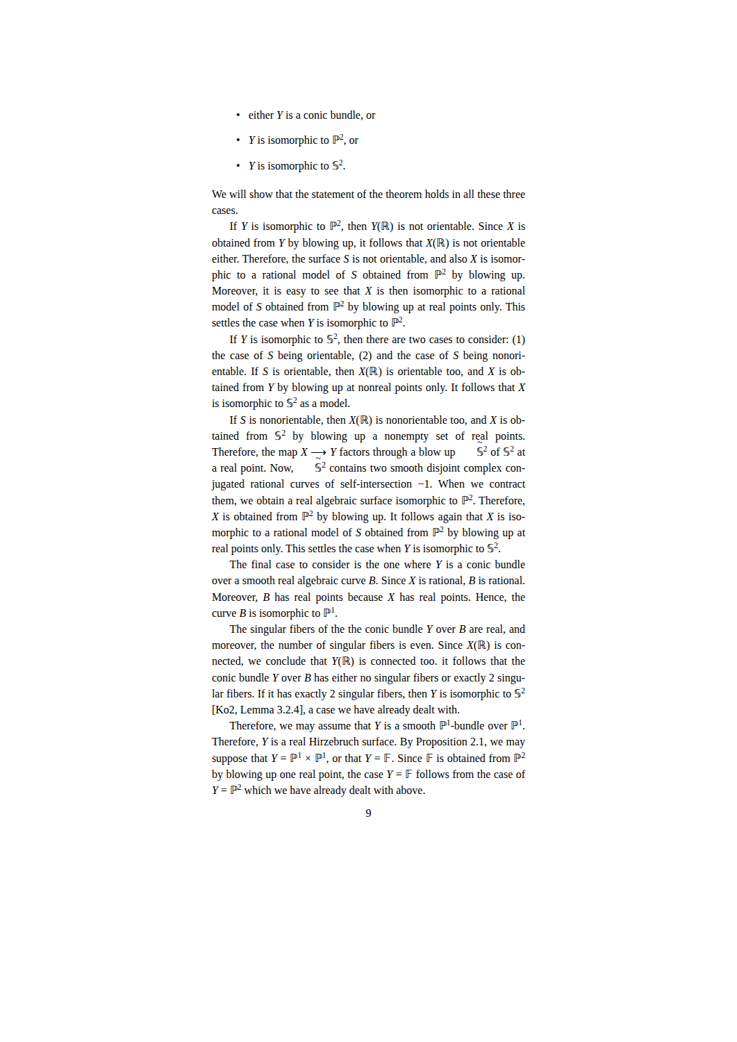either Y is a conic bundle, or
Y is isomorphic to ℙ2, or
Y is isomorphic to 𝕊2.
We will show that the statement of the theorem holds in all these three cases.
If Y is isomorphic to ℙ2, then Y(ℝ) is not orientable. Since X is obtained from Y by blowing up, it follows that X(ℝ) is not orientable either. Therefore, the surface S is not orientable, and also X is isomorphic to a rational model of S obtained from ℙ2 by blowing up. Moreover, it is easy to see that X is then isomorphic to a rational model of S obtained from ℙ2 by blowing up at real points only. This settles the case when Y is isomorphic to ℙ2.
If Y is isomorphic to 𝕊2, then there are two cases to consider: (1) the case of S being orientable, (2) and the case of S being nonorientable. If S is orientable, then X(ℝ) is orientable too, and X is obtained from Y by blowing up at nonreal points only. It follows that X is isomorphic to 𝕊2 as a model.
If S is nonorientable, then X(ℝ) is nonorientable too, and X is obtained from 𝕊2 by blowing up a nonempty set of real points. Therefore, the map X ⟶ Y factors through a blow up ~𝕊 2 of 𝕊2 at a real point. Now, ~𝕊 2 contains two smooth disjoint complex conjugated rational curves of self-intersection −1. When we contract them, we obtain a real algebraic surface isomorphic to ℙ2. Therefore, X is obtained from ℙ2 by blowing up. It follows again that X is isomorphic to a rational model of S obtained from ℙ2 by blowing up at real points only. This settles the case when Y is isomorphic to 𝕊2.
The final case to consider is the one where Y is a conic bundle over a smooth real algebraic curve B. Since X is rational, B is rational. Moreover, B has real points because X has real points. Hence, the curve B is isomorphic to ℙ1.
The singular fibers of the the conic bundle Y over B are real, and moreover, the number of singular fibers is even. Since X(ℝ) is connected, we conclude that Y(ℝ) is connected too. it follows that the conic bundle Y over B has either no singular fibers or exactly 2 singular fibers. If it has exactly 2 singular fibers, then Y is isomorphic to 𝕊2 [Ko2, Lemma 3.2.4], a case we have already dealt with.
Therefore, we may assume that Y is a smooth ℙ1-bundle over ℙ1. Therefore, Y is a real Hirzebruch surface. By Proposition 2.1, we may suppose that Y = ℙ1 × ℙ1, or that Y = 𝔽. Since 𝔽 is obtained from ℙ2 by blowing up one real point, the case Y = 𝔽 follows from the case of Y = ℙ2 which we have already dealt with above.
9